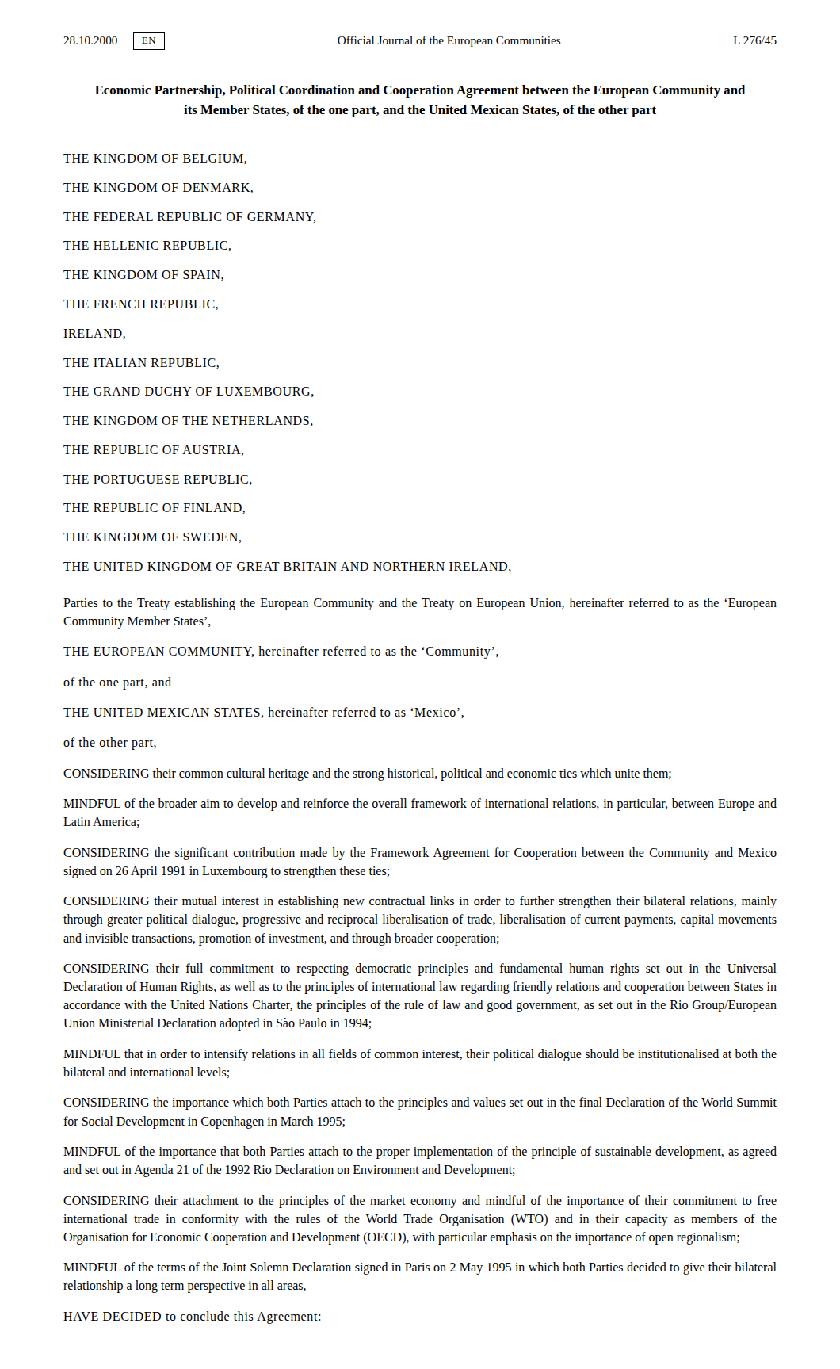28.10.2000 EN Official Journal of the European Communities L 276/45
Economic Partnership, Political Coordination and Cooperation Agreement between the European Community and its Member States, of the one part, and the United Mexican States, of the other part
THE KINGDOM OF BELGIUM,
THE KINGDOM OF DENMARK,
THE FEDERAL REPUBLIC OF GERMANY,
THE HELLENIC REPUBLIC,
THE KINGDOM OF SPAIN,
THE FRENCH REPUBLIC,
IRELAND,
THE ITALIAN REPUBLIC,
THE GRAND DUCHY OF LUXEMBOURG,
THE KINGDOM OF THE NETHERLANDS,
THE REPUBLIC OF AUSTRIA,
THE PORTUGUESE REPUBLIC,
THE REPUBLIC OF FINLAND,
THE KINGDOM OF SWEDEN,
THE UNITED KINGDOM OF GREAT BRITAIN AND NORTHERN IRELAND,
Parties to the Treaty establishing the European Community and the Treaty on European Union, hereinafter referred to as the ‘European Community Member States’,
THE EUROPEAN COMMUNITY, hereinafter referred to as the ‘Community’,
of the one part, and
THE UNITED MEXICAN STATES, hereinafter referred to as ‘Mexico’,
of the other part,
CONSIDERING their common cultural heritage and the strong historical, political and economic ties which unite them;
MINDFUL of the broader aim to develop and reinforce the overall framework of international relations, in particular, between Europe and Latin America;
CONSIDERING the significant contribution made by the Framework Agreement for Cooperation between the Community and Mexico signed on 26 April 1991 in Luxembourg to strengthen these ties;
CONSIDERING their mutual interest in establishing new contractual links in order to further strengthen their bilateral relations, mainly through greater political dialogue, progressive and reciprocal liberalisation of trade, liberalisation of current payments, capital movements and invisible transactions, promotion of investment, and through broader cooperation;
CONSIDERING their full commitment to respecting democratic principles and fundamental human rights set out in the Universal Declaration of Human Rights, as well as to the principles of international law regarding friendly relations and cooperation between States in accordance with the United Nations Charter, the principles of the rule of law and good government, as set out in the Rio Group/European Union Ministerial Declaration adopted in São Paulo in 1994;
MINDFUL that in order to intensify relations in all fields of common interest, their political dialogue should be institutionalised at both the bilateral and international levels;
CONSIDERING the importance which both Parties attach to the principles and values set out in the final Declaration of the World Summit for Social Development in Copenhagen in March 1995;
MINDFUL of the importance that both Parties attach to the proper implementation of the principle of sustainable development, as agreed and set out in Agenda 21 of the 1992 Rio Declaration on Environment and Development;
CONSIDERING their attachment to the principles of the market economy and mindful of the importance of their commitment to free international trade in conformity with the rules of the World Trade Organisation (WTO) and in their capacity as members of the Organisation for Economic Cooperation and Development (OECD), with particular emphasis on the importance of open regionalism;
MINDFUL of the terms of the Joint Solemn Declaration signed in Paris on 2 May 1995 in which both Parties decided to give their bilateral relationship a long term perspective in all areas,
HAVE DECIDED to conclude this Agreement: